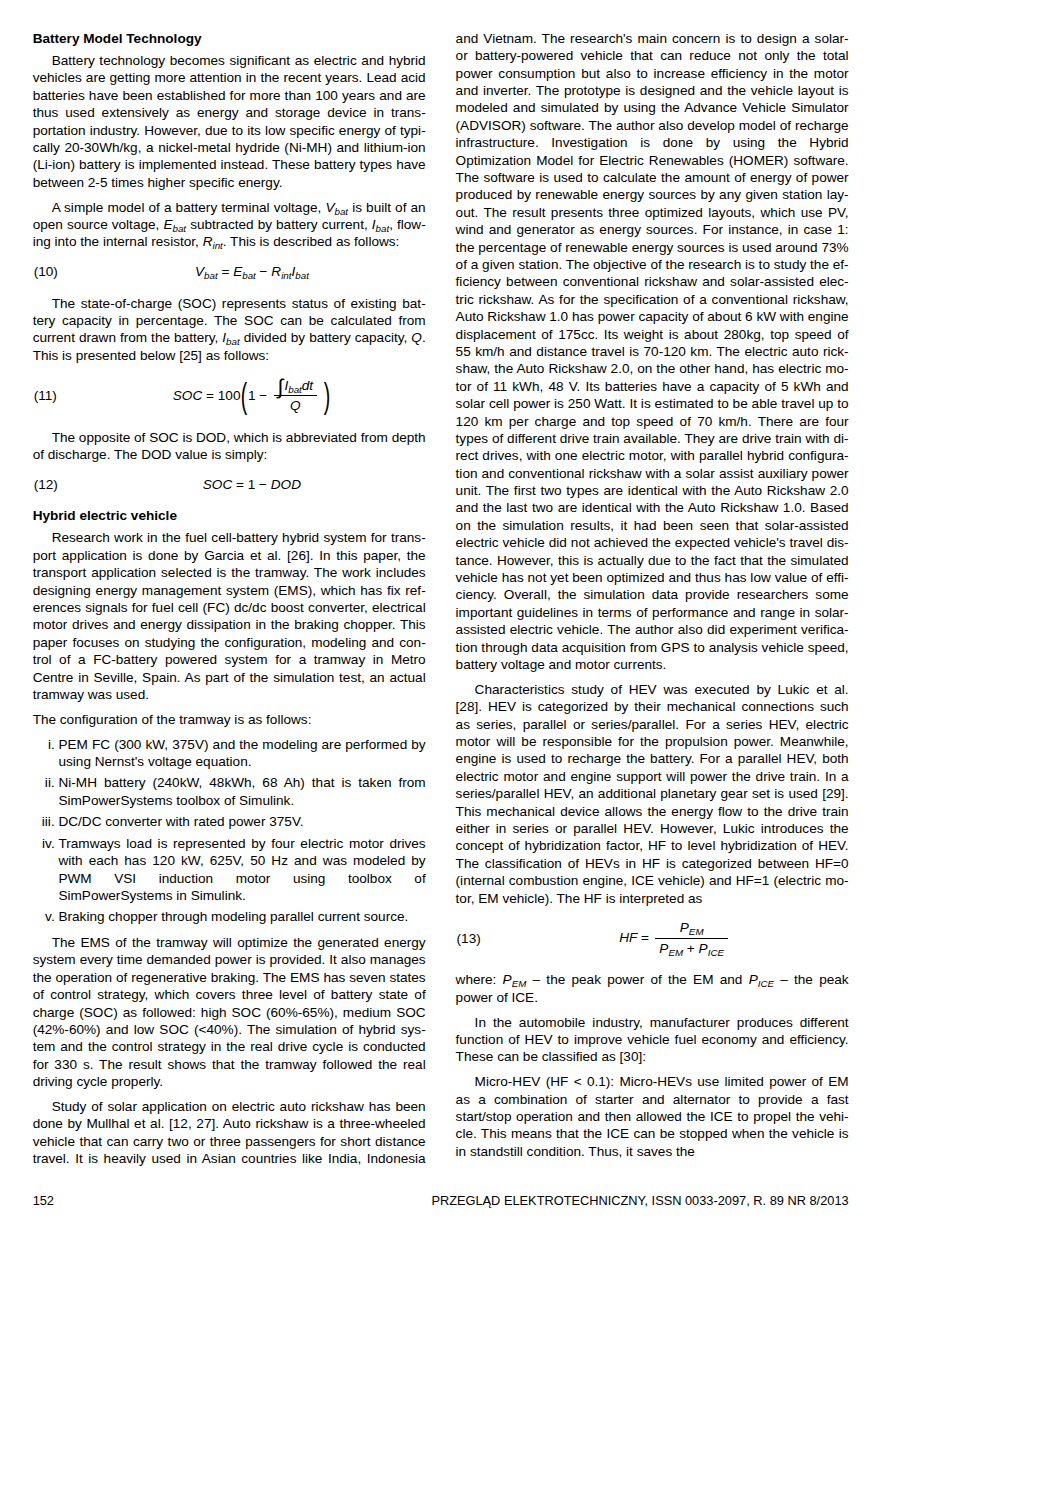Battery Model Technology
Battery technology becomes significant as electric and hybrid vehicles are getting more attention in the recent years. Lead acid batteries have been established for more than 100 years and are thus used extensively as energy and storage device in transportation industry. However, due to its low specific energy of typically 20-30Wh/kg, a nickel-metal hydride (Ni-MH) and lithium-ion (Li-ion) battery is implemented instead. These battery types have between 2-5 times higher specific energy.
A simple model of a battery terminal voltage, Vbat is built of an open source voltage, Ebat subtracted by battery current, Ibat, flowing into the internal resistor, Rint. This is described as follows:
| (10) | V bat = E bat − R int I bat |
The state-of-charge (SOC) represents status of existing battery capacity in percentage. The SOC can be calculated from current drawn from the battery, Ibat divided by battery capacity, Q. This is presented below [25] as follows:
| (11) | SOC = 100 ( 1 − ∫ I bat dt Q ) |
The opposite of SOC is DOD, which is abbreviated from depth of discharge. The DOD value is simply:
| (12) | SOC = 1 − DOD |
Hybrid electric vehicle
Research work in the fuel cell-battery hybrid system for transport application is done by Garcia et al. [26]. In this paper, the transport application selected is the tramway. The work includes designing energy management system (EMS), which has fix references signals for fuel cell (FC) dc/dc boost converter, electrical motor drives and energy dissipation in the braking chopper. This paper focuses on studying the configuration, modeling and control of a FC-battery powered system for a tramway in Metro Centre in Seville, Spain. As part of the simulation test, an actual tramway was used.
The configuration of the tramway is as follows:
PEM FC (300 kW, 375V) and the modeling are performed by using Nernst's voltage equation.
Ni-MH battery (240kW, 48kWh, 68 Ah) that is taken from SimPowerSystems toolbox of Simulink.
DC/DC converter with rated power 375V.
Tramways load is represented by four electric motor drives with each has 120 kW, 625V, 50 Hz and was modeled by PWM VSI induction motor using toolbox of SimPowerSystems in Simulink.
Braking chopper through modeling parallel current source.
The EMS of the tramway will optimize the generated energy system every time demanded power is provided. It also manages the operation of regenerative braking. The EMS has seven states of control strategy, which covers three level of battery state of charge (SOC) as followed: high SOC (60%-65%), medium SOC (42%-60%) and low SOC (<40%). The simulation of hybrid system and the control strategy in the real drive cycle is conducted for 330 s. The result shows that the tramway followed the real driving cycle properly.
Study of solar application on electric auto rickshaw has been done by Mullhal et al. [12, 27]. Auto rickshaw is a three-wheeled vehicle that can carry two or three passengers for short distance travel. It is heavily used in Asian countries like India, Indonesia and Vietnam. The research's main concern is to design a solar- or battery-powered vehicle that can reduce not only the total power consumption but also to increase efficiency in the motor and inverter. The prototype is designed and the vehicle layout is modeled and simulated by using the Advance Vehicle Simulator (ADVISOR) software. The author also develop model of recharge infrastructure. Investigation is done by using the Hybrid Optimization Model for Electric Renewables (HOMER) software. The software is used to calculate the amount of energy of power produced by renewable energy sources by any given station layout. The result presents three optimized layouts, which use PV, wind and generator as energy sources. For instance, in case 1: the percentage of renewable energy sources is used around 73% of a given station. The objective of the research is to study the efficiency between conventional rickshaw and solar-assisted electric rickshaw. As for the specification of a conventional rickshaw, Auto Rickshaw 1.0 has power capacity of about 6 kW with engine displacement of 175cc. Its weight is about 280kg, top speed of 55 km/h and distance travel is 70-120 km. The electric auto rickshaw, the Auto Rickshaw 2.0, on the other hand, has electric motor of 11 kWh, 48 V. Its batteries have a capacity of 5 kWh and solar cell power is 250 Watt. It is estimated to be able travel up to 120 km per charge and top speed of 70 km/h. There are four types of different drive train available. They are drive train with direct drives, with one electric motor, with parallel hybrid configuration and conventional rickshaw with a solar assist auxiliary power unit. The first two types are identical with the Auto Rickshaw 2.0 and the last two are identical with the Auto Rickshaw 1.0. Based on the simulation results, it had been seen that solar-assisted electric vehicle did not achieved the expected vehicle's travel distance. However, this is actually due to the fact that the simulated vehicle has not yet been optimized and thus has low value of efficiency. Overall, the simulation data provide researchers some important guidelines in terms of performance and range in solar-assisted electric vehicle. The author also did experiment verification through data acquisition from GPS to analysis vehicle speed, battery voltage and motor currents.
Characteristics study of HEV was executed by Lukic et al. [28]. HEV is categorized by their mechanical connections such as series, parallel or series/parallel. For a series HEV, electric motor will be responsible for the propulsion power. Meanwhile, engine is used to recharge the battery. For a parallel HEV, both electric motor and engine support will power the drive train. In a series/parallel HEV, an additional planetary gear set is used [29]. This mechanical device allows the energy flow to the drive train either in series or parallel HEV. However, Lukic introduces the concept of hybridization factor, HF to level hybridization of HEV. The classification of HEVs in HF is categorized between HF=0 (internal combustion engine, ICE vehicle) and HF=1 (electric motor, EM vehicle). The HF is interpreted as
| (13) | HF = P EM P EM + P ICE |
where: PEM – the peak power of the EM and PICE – the peak power of ICE.
In the automobile industry, manufacturer produces different function of HEV to improve vehicle fuel economy and efficiency. These can be classified as [30]:
Micro-HEV (HF < 0.1): Micro-HEVs use limited power of EM as a combination of starter and alternator to provide a fast start/stop operation and then allowed the ICE to propel the vehicle. This means that the ICE can be stopped when the vehicle is in standstill condition. Thus, it saves the
152
PRZEGLĄD ELEKTROTECHNICZNY, ISSN 0033-2097, R. 89 NR 8/2013